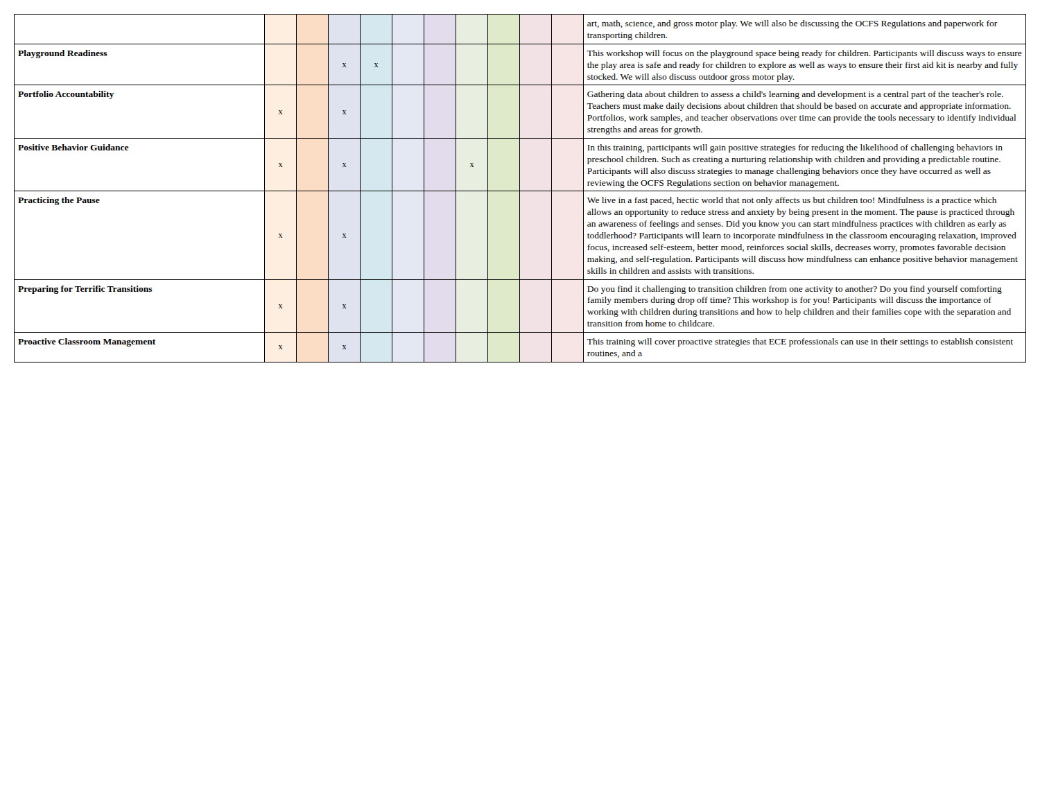| | | | | | | | | | | | art, math, science, and gross motor play. We will also be discussing the OCFS Regulations and paperwork for transporting children. |
| Playground Readiness | | | x | x | | | | | | | This workshop will focus on the playground space being ready for children. Participants will discuss ways to ensure the play area is safe and ready for children to explore as well as ways to ensure their first aid kit is nearby and fully stocked. We will also discuss outdoor gross motor play. |
| Portfolio Accountability | x | | x | | | | | | | | Gathering data about children to assess a child's learning and development is a central part of the teacher's role. Teachers must make daily decisions about children that should be based on accurate and appropriate information. Portfolios, work samples, and teacher observations over time can provide the tools necessary to identify individual strengths and areas for growth. |
| Positive Behavior Guidance | x | | x | | | | x | | | | In this training, participants will gain positive strategies for reducing the likelihood of challenging behaviors in preschool children. Such as creating a nurturing relationship with children and providing a predictable routine. Participants will also discuss strategies to manage challenging behaviors once they have occurred as well as reviewing the OCFS Regulations section on behavior management. |
| Practicing the Pause | x | | x | | | | | | | | We live in a fast paced, hectic world that not only affects us but children too! Mindfulness is a practice which allows an opportunity to reduce stress and anxiety by being present in the moment. The pause is practiced through an awareness of feelings and senses. Did you know you can start mindfulness practices with children as early as toddlerhood? Participants will learn to incorporate mindfulness in the classroom encouraging relaxation, improved focus, increased self-esteem, better mood, reinforces social skills, decreases worry, promotes favorable decision making, and self-regulation. Participants will discuss how mindfulness can enhance positive behavior management skills in children and assists with transitions. |
| Preparing for Terrific Transitions | x | | x | | | | | | | | Do you find it challenging to transition children from one activity to another? Do you find yourself comforting family members during drop off time? This workshop is for you! Participants will discuss the importance of working with children during transitions and how to help children and their families cope with the separation and transition from home to childcare. |
| Proactive Classroom Management | x | | x | | | | | | | | This training will cover proactive strategies that ECE professionals can use in their settings to establish consistent routines, and a |